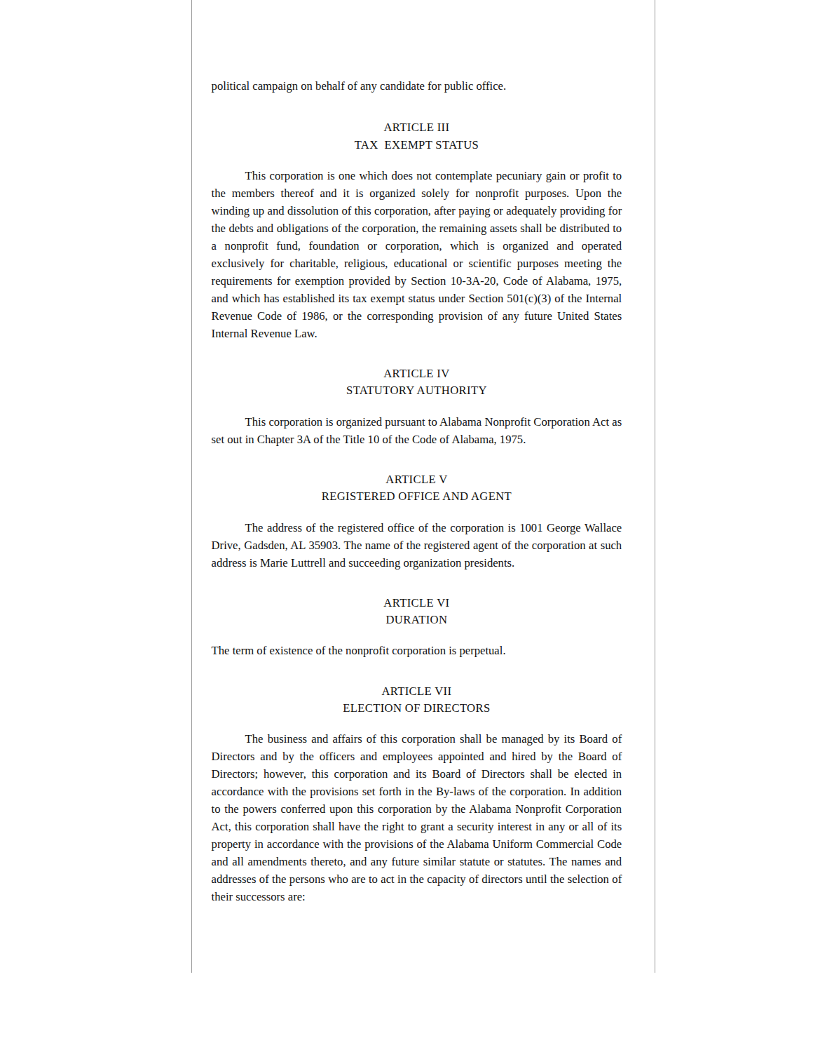political campaign on behalf of any candidate for public office.
ARTICLE IIITAX EXEMPT STATUS
This corporation is one which does not contemplate pecuniary gain or profit to the members thereof and it is organized solely for nonprofit purposes. Upon the winding up and dissolution of this corporation, after paying or adequately providing for the debts and obligations of the corporation, the remaining assets shall be distributed to a nonprofit fund, foundation or corporation, which is organized and operated exclusively for charitable, religious, educational or scientific purposes meeting the requirements for exemption provided by Section 10-3A-20, Code of Alabama, 1975, and which has established its tax exempt status under Section 501(c)(3) of the Internal Revenue Code of 1986, or the corresponding provision of any future United States Internal Revenue Law.
ARTICLE IVSTATUTORY AUTHORITY
This corporation is organized pursuant to Alabama Nonprofit Corporation Act as set out in Chapter 3A of the Title 10 of the Code of Alabama, 1975.
ARTICLE VREGISTERED OFFICE AND AGENT
The address of the registered office of the corporation is 1001 George Wallace Drive, Gadsden, AL 35903. The name of the registered agent of the corporation at such address is Marie Luttrell and succeeding organization presidents.
ARTICLE VIDURATION
The term of existence of the nonprofit corporation is perpetual.
ARTICLE VIIELECTION OF DIRECTORS
The business and affairs of this corporation shall be managed by its Board of Directors and by the officers and employees appointed and hired by the Board of Directors; however, this corporation and its Board of Directors shall be elected in accordance with the provisions set forth in the By-laws of the corporation. In addition to the powers conferred upon this corporation by the Alabama Nonprofit Corporation Act, this corporation shall have the right to grant a security interest in any or all of its property in accordance with the provisions of the Alabama Uniform Commercial Code and all amendments thereto, and any future similar statute or statutes. The names and addresses of the persons who are to act in the capacity of directors until the selection of their successors are: